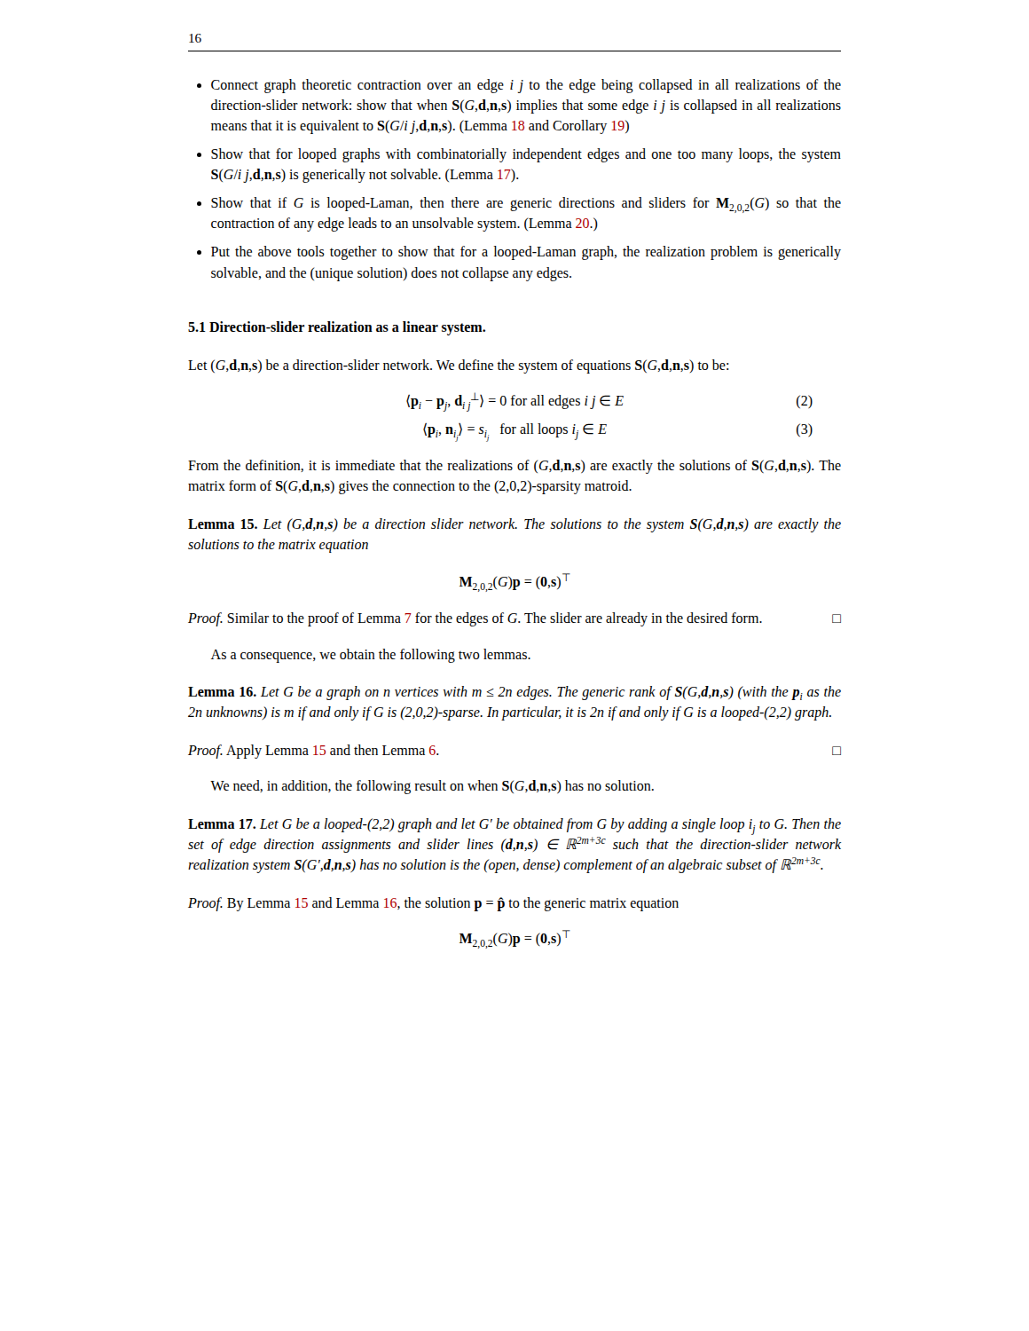16
Connect graph theoretic contraction over an edge i j to the edge being collapsed in all realizations of the direction-slider network: show that when S(G,d,n,s) implies that some edge i j is collapsed in all realizations means that it is equivalent to S(G/i j,d,n,s). (Lemma 18 and Corollary 19)
Show that for looped graphs with combinatorially independent edges and one too many loops, the system S(G/i j,d,n,s) is generically not solvable. (Lemma 17).
Show that if G is looped-Laman, then there are generic directions and sliders for M2,0,2(G) so that the contraction of any edge leads to an unsolvable system. (Lemma 20.)
Put the above tools together to show that for a looped-Laman graph, the realization problem is generically solvable, and the (unique solution) does not collapse any edges.
5.1 Direction-slider realization as a linear system.
Let (G,d,n,s) be a direction-slider network. We define the system of equations S(G,d,n,s) to be:
⟨pi − pj, di j⊥⟩ = 0 for all edges i j ∈ E
(2)
⟨pi, nij⟩ = sij for all loops ij ∈ E
(3)
From the definition, it is immediate that the realizations of (G,d,n,s) are exactly the solutions of S(G,d,n,s). The matrix form of S(G,d,n,s) gives the connection to the (2,0,2)-sparsity matroid.
Lemma 15. Let (G,d,n,s) be a direction slider network. The solutions to the system S(G,d,n,s) are exactly the solutions to the matrix equation
M2,0,2(G)p = (0,s)⊤
Proof. Similar to the proof of Lemma 7 for the edges of G. The slider are already in the desired form. □
As a consequence, we obtain the following two lemmas.
Lemma 16. Let G be a graph on n vertices with m ≤ 2n edges. The generic rank of S(G,d,n,s) (with the pi as the 2n unknowns) is m if and only if G is (2,0,2)-sparse. In particular, it is 2n if and only if G is a looped-(2,2) graph.
Proof. Apply Lemma 15 and then Lemma 6. □
We need, in addition, the following result on when S(G,d,n,s) has no solution.
Lemma 17. Let G be a looped-(2,2) graph and let G′ be obtained from G by adding a single loop ij to G. Then the set of edge direction assignments and slider lines (d,n,s) ∈ ℝ2m+3c such that the direction-slider network realization system S(G′,d,n,s) has no solution is the (open, dense) complement of an algebraic subset of ℝ2m+3c.
Proof. By Lemma 15 and Lemma 16, the solution p = p̂ to the generic matrix equation
M2,0,2(G)p = (0,s)⊤